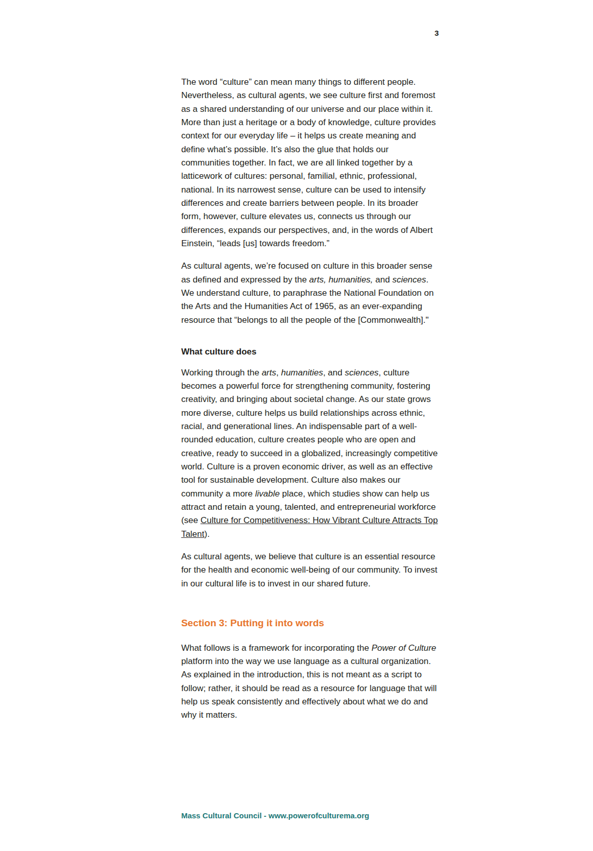3
The word “culture” can mean many things to different people. Nevertheless, as cultural agents, we see culture first and foremost as a shared understanding of our universe and our place within it. More than just a heritage or a body of knowledge, culture provides context for our everyday life – it helps us create meaning and define what’s possible. It’s also the glue that holds our communities together. In fact, we are all linked together by a latticework of cultures: personal, familial, ethnic, professional, national. In its narrowest sense, culture can be used to intensify differences and create barriers between people. In its broader form, however, culture elevates us, connects us through our differences, expands our perspectives, and, in the words of Albert Einstein, “leads [us] towards freedom.”
As cultural agents, we’re focused on culture in this broader sense as defined and expressed by the arts, humanities, and sciences. We understand culture, to paraphrase the National Foundation on the Arts and the Humanities Act of 1965, as an ever-expanding resource that “belongs to all the people of the [Commonwealth]."
What culture does
Working through the arts, humanities, and sciences, culture becomes a powerful force for strengthening community, fostering creativity, and bringing about societal change. As our state grows more diverse, culture helps us build relationships across ethnic, racial, and generational lines. An indispensable part of a well-rounded education, culture creates people who are open and creative, ready to succeed in a globalized, increasingly competitive world. Culture is a proven economic driver, as well as an effective tool for sustainable development. Culture also makes our community a more livable place, which studies show can help us attract and retain a young, talented, and entrepreneurial workforce (see Culture for Competitiveness: How Vibrant Culture Attracts Top Talent).
As cultural agents, we believe that culture is an essential resource for the health and economic well-being of our community. To invest in our cultural life is to invest in our shared future.
Section 3: Putting it into words
What follows is a framework for incorporating the Power of Culture platform into the way we use language as a cultural organization. As explained in the introduction, this is not meant as a script to follow; rather, it should be read as a resource for language that will help us speak consistently and effectively about what we do and why it matters.
Mass Cultural Council - www.powerofculturema.org